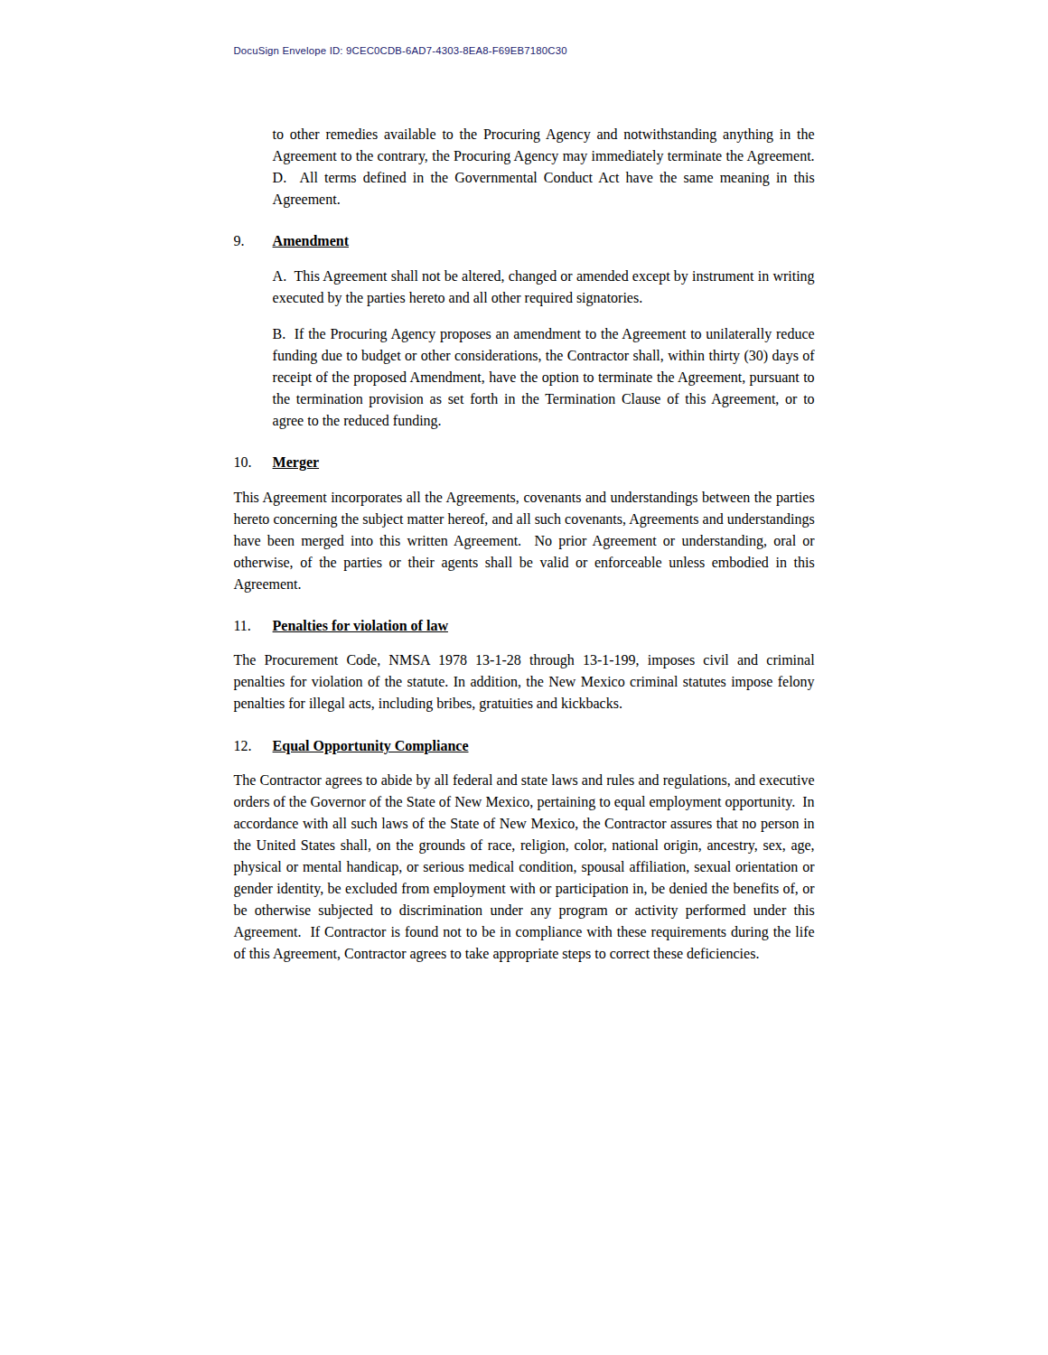DocuSign Envelope ID: 9CEC0CDB-6AD7-4303-8EA8-F69EB7180C30
to other remedies available to the Procuring Agency and notwithstanding anything in the Agreement to the contrary, the Procuring Agency may immediately terminate the Agreement. D. All terms defined in the Governmental Conduct Act have the same meaning in this Agreement.
9. Amendment
A. This Agreement shall not be altered, changed or amended except by instrument in writing executed by the parties hereto and all other required signatories.
B. If the Procuring Agency proposes an amendment to the Agreement to unilaterally reduce funding due to budget or other considerations, the Contractor shall, within thirty (30) days of receipt of the proposed Amendment, have the option to terminate the Agreement, pursuant to the termination provision as set forth in the Termination Clause of this Agreement, or to agree to the reduced funding.
10. Merger
This Agreement incorporates all the Agreements, covenants and understandings between the parties hereto concerning the subject matter hereof, and all such covenants, Agreements and understandings have been merged into this written Agreement. No prior Agreement or understanding, oral or otherwise, of the parties or their agents shall be valid or enforceable unless embodied in this Agreement.
11. Penalties for violation of law
The Procurement Code, NMSA 1978 13-1-28 through 13-1-199, imposes civil and criminal penalties for violation of the statute. In addition, the New Mexico criminal statutes impose felony penalties for illegal acts, including bribes, gratuities and kickbacks.
12. Equal Opportunity Compliance
The Contractor agrees to abide by all federal and state laws and rules and regulations, and executive orders of the Governor of the State of New Mexico, pertaining to equal employment opportunity. In accordance with all such laws of the State of New Mexico, the Contractor assures that no person in the United States shall, on the grounds of race, religion, color, national origin, ancestry, sex, age, physical or mental handicap, or serious medical condition, spousal affiliation, sexual orientation or gender identity, be excluded from employment with or participation in, be denied the benefits of, or be otherwise subjected to discrimination under any program or activity performed under this Agreement. If Contractor is found not to be in compliance with these requirements during the life of this Agreement, Contractor agrees to take appropriate steps to correct these deficiencies.